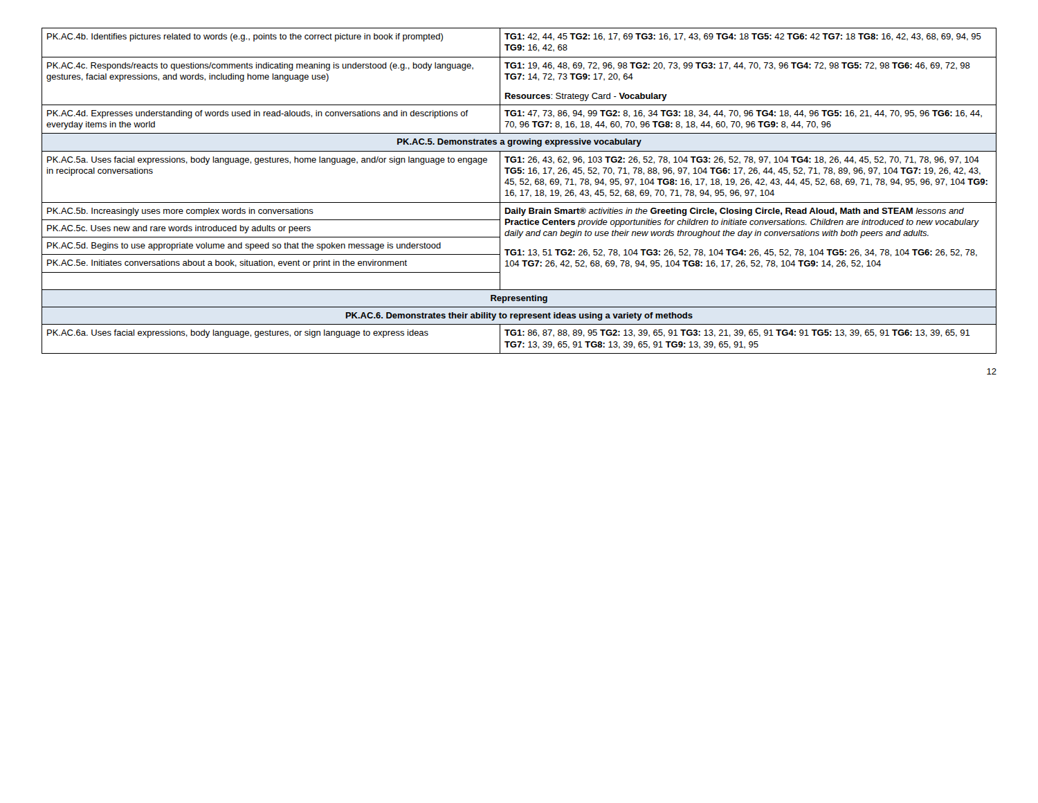| PK.AC.4b. Identifies pictures related to words (e.g., points to the correct picture in book if prompted) | TG1: 42, 44, 45 TG2: 16, 17, 69 TG3: 16, 17, 43, 69 TG4: 18 TG5: 42 TG6: 42 TG7: 18 TG8: 16, 42, 43, 68, 69, 94, 95 TG9: 16, 42, 68 |
| PK.AC.4c. Responds/reacts to questions/comments indicating meaning is understood (e.g., body language, gestures, facial expressions, and words, including home language use) | TG1: 19, 46, 48, 69, 72, 96, 98 TG2: 20, 73, 99 TG3: 17, 44, 70, 73, 96 TG4: 72, 98 TG5: 72, 98 TG6: 46, 69, 72, 98 TG7: 14, 72, 73 TG9: 17, 20, 64 Resources : Strategy Card - Vocabulary |
| PK.AC.4d. Expresses understanding of words used in read-alouds, in conversations and in descriptions of everyday items in the world | TG1: 47, 73, 86, 94, 99 TG2: 8, 16, 34 TG3: 18, 34, 44, 70, 96 TG4: 18, 44, 96 TG5: 16, 21, 44, 70, 95, 96 TG6: 16, 44, 70, 96 TG7: 8, 16, 18, 44, 60, 70, 96 TG8: 8, 18, 44, 60, 70, 96 TG9: 8, 44, 70, 96 |
| PK.AC.5. Demonstrates a growing expressive vocabulary |
| PK.AC.5a. Uses facial expressions, body language, gestures, home language, and/or sign language to engage in reciprocal conversations | TG1: 26, 43, 62, 96, 103 TG2: 26, 52, 78, 104 TG3: 26, 52, 78, 97, 104 TG4: 18, 26, 44, 45, 52, 70, 71, 78, 96, 97, 104 TG5: 16, 17, 26, 45, 52, 70, 71, 78, 88, 96, 97, 104 TG6: 17, 26, 44, 45, 52, 71, 78, 89, 96, 97, 104 TG7: 19, 26, 42, 43, 45, 52, 68, 69, 71, 78, 94, 95, 97, 104 TG8: 16, 17, 18, 19, 26, 42, 43, 44, 45, 52, 68, 69, 71, 78, 94, 95, 96, 97, 104 TG9: 16, 17, 18, 19, 26, 43, 45, 52, 68, 69, 70, 71, 78, 94, 95, 96, 97, 104 |
| PK.AC.5b. Increasingly uses more complex words in conversations | Daily Brain Smart® activities in the Greeting Circle, Closing Circle, Read Aloud, Math and STEAM lessons and Practice Centers provide opportunities for children to initiate conversations. Children are introduced to new vocabulary daily and can begin to use their new words throughout the day in conversations with both peers and adults. TG1: 13, 51 TG2: 26, 52, 78, 104 TG3: 26, 52, 78, 104 TG4: 26, 45, 52, 78, 104 TG5: 26, 34, 78, 104 TG6: 26, 52, 78, 104 TG7: 26, 42, 52, 68, 69, 78, 94, 95, 104 TG8: 16, 17, 26, 52, 78, 104 TG9: 14, 26, 52, 104 |
| PK.AC.5c. Uses new and rare words introduced by adults or peers |
| PK.AC.5d. Begins to use appropriate volume and speed so that the spoken message is understood |
| PK.AC.5e. Initiates conversations about a book, situation, event or print in the environment |
| Representing |
| PK.AC.6. Demonstrates their ability to represent ideas using a variety of methods |
| PK.AC.6a. Uses facial expressions, body language, gestures, or sign language to express ideas | TG1: 86, 87, 88, 89, 95 TG2: 13, 39, 65, 91 TG3: 13, 21, 39, 65, 91 TG4: 91 TG5: 13, 39, 65, 91 TG6: 13, 39, 65, 91 TG7: 13, 39, 65, 91 TG8: 13, 39, 65, 91 TG9: 13, 39, 65, 91, 95 |
12